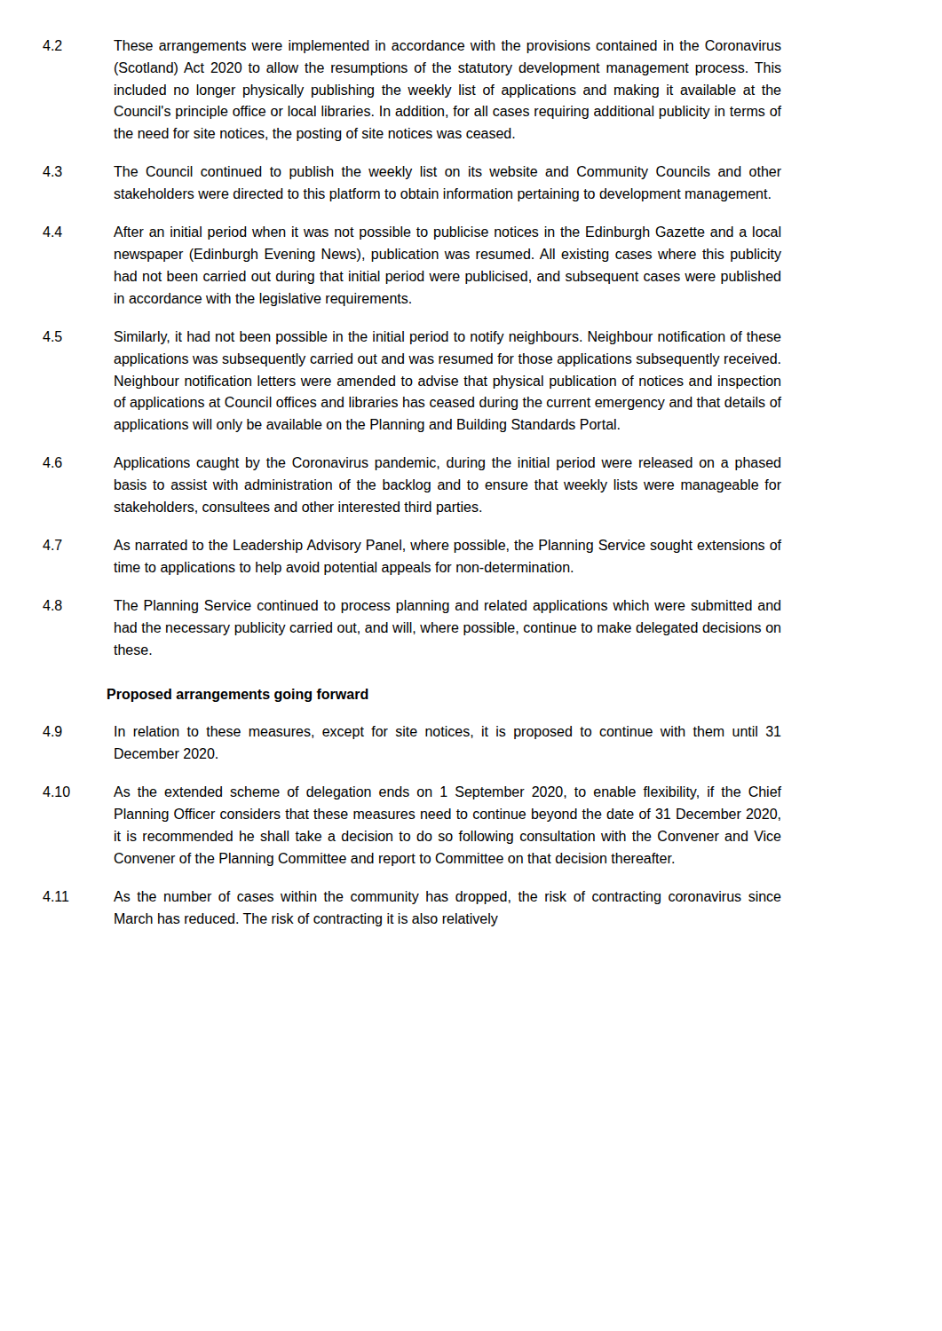4.2 These arrangements were implemented in accordance with the provisions contained in the Coronavirus (Scotland) Act 2020 to allow the resumptions of the statutory development management process. This included no longer physically publishing the weekly list of applications and making it available at the Council's principle office or local libraries. In addition, for all cases requiring additional publicity in terms of the need for site notices, the posting of site notices was ceased.
4.3 The Council continued to publish the weekly list on its website and Community Councils and other stakeholders were directed to this platform to obtain information pertaining to development management.
4.4 After an initial period when it was not possible to publicise notices in the Edinburgh Gazette and a local newspaper (Edinburgh Evening News), publication was resumed. All existing cases where this publicity had not been carried out during that initial period were publicised, and subsequent cases were published in accordance with the legislative requirements.
4.5 Similarly, it had not been possible in the initial period to notify neighbours. Neighbour notification of these applications was subsequently carried out and was resumed for those applications subsequently received. Neighbour notification letters were amended to advise that physical publication of notices and inspection of applications at Council offices and libraries has ceased during the current emergency and that details of applications will only be available on the Planning and Building Standards Portal.
4.6 Applications caught by the Coronavirus pandemic, during the initial period were released on a phased basis to assist with administration of the backlog and to ensure that weekly lists were manageable for stakeholders, consultees and other interested third parties.
4.7 As narrated to the Leadership Advisory Panel, where possible, the Planning Service sought extensions of time to applications to help avoid potential appeals for non-determination.
4.8 The Planning Service continued to process planning and related applications which were submitted and had the necessary publicity carried out, and will, where possible, continue to make delegated decisions on these.
Proposed arrangements going forward
4.9 In relation to these measures, except for site notices, it is proposed to continue with them until 31 December 2020.
4.10 As the extended scheme of delegation ends on 1 September 2020, to enable flexibility, if the Chief Planning Officer considers that these measures need to continue beyond the date of 31 December 2020, it is recommended he shall take a decision to do so following consultation with the Convener and Vice Convener of the Planning Committee and report to Committee on that decision thereafter.
4.11 As the number of cases within the community has dropped, the risk of contracting coronavirus since March has reduced. The risk of contracting it is also relatively